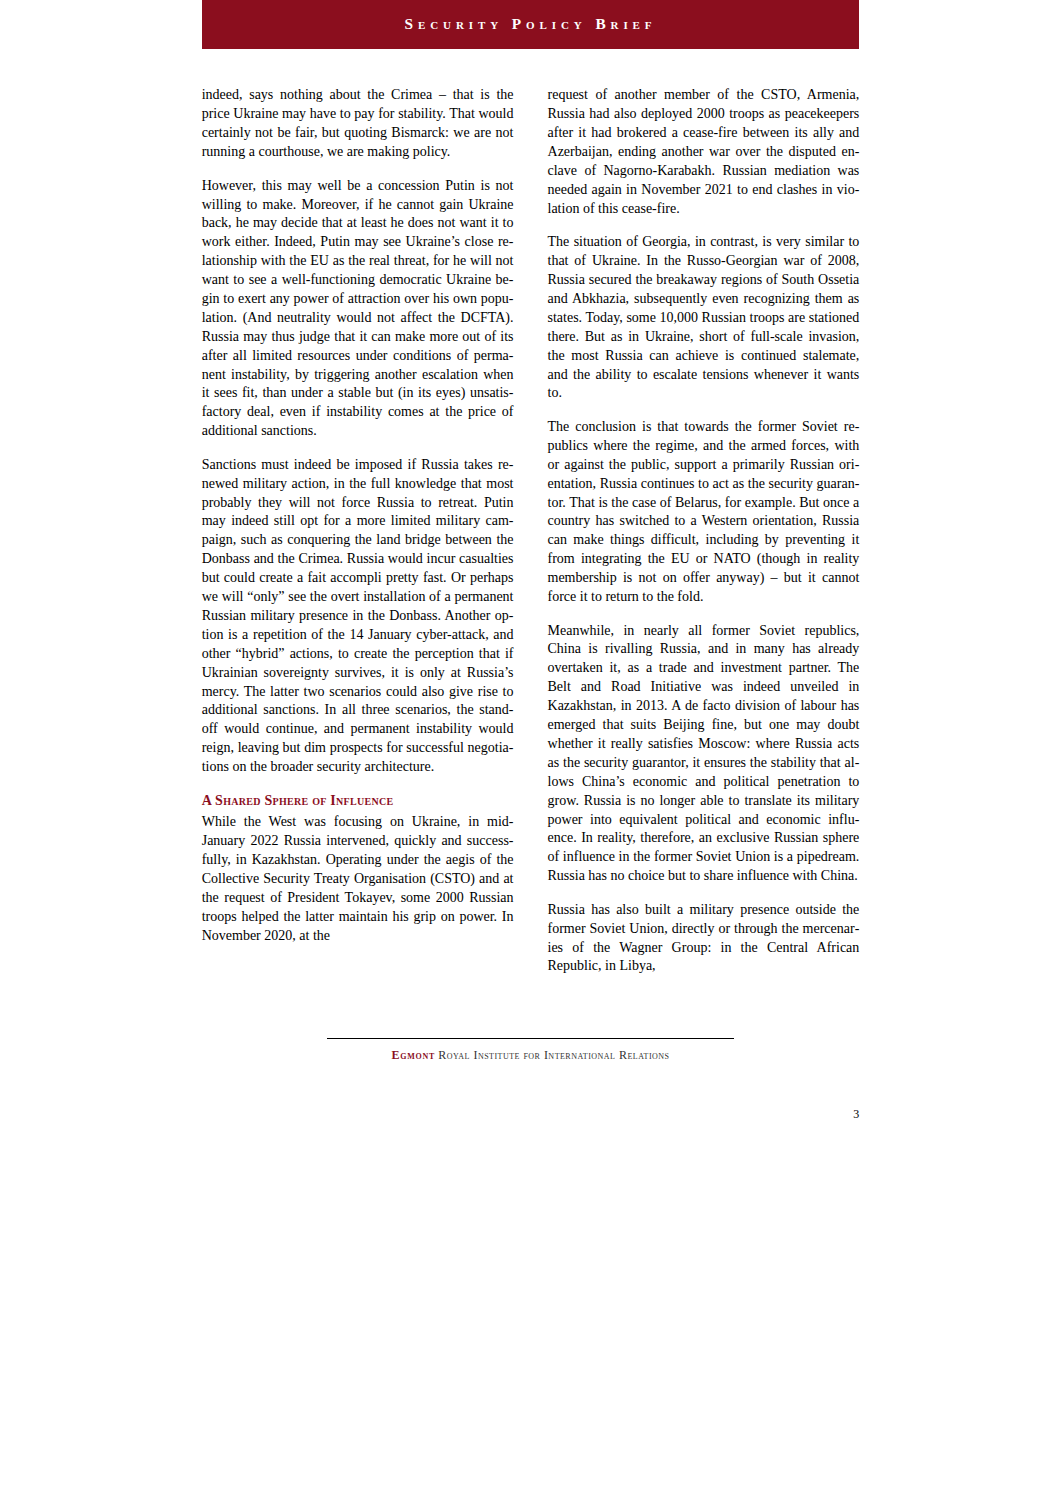Security Policy Brief
indeed, says nothing about the Crimea – that is the price Ukraine may have to pay for stability. That would certainly not be fair, but quoting Bismarck: we are not running a courthouse, we are making policy.
However, this may well be a concession Putin is not willing to make. Moreover, if he cannot gain Ukraine back, he may decide that at least he does not want it to work either. Indeed, Putin may see Ukraine’s close relationship with the EU as the real threat, for he will not want to see a well-functioning democratic Ukraine begin to exert any power of attraction over his own population. (And neutrality would not affect the DCFTA). Russia may thus judge that it can make more out of its after all limited resources under conditions of permanent instability, by triggering another escalation when it sees fit, than under a stable but (in its eyes) unsatisfactory deal, even if instability comes at the price of additional sanctions.
Sanctions must indeed be imposed if Russia takes renewed military action, in the full knowledge that most probably they will not force Russia to retreat. Putin may indeed still opt for a more limited military campaign, such as conquering the land bridge between the Donbass and the Crimea. Russia would incur casualties but could create a fait accompli pretty fast. Or perhaps we will “only” see the overt installation of a permanent Russian military presence in the Donbass. Another option is a repetition of the 14 January cyber-attack, and other “hybrid” actions, to create the perception that if Ukrainian sovereignty survives, it is only at Russia’s mercy. The latter two scenarios could also give rise to additional sanctions. In all three scenarios, the stand-off would continue, and permanent instability would reign, leaving but dim prospects for successful negotiations on the broader security architecture.
A Shared Sphere of Influence
While the West was focusing on Ukraine, in mid-January 2022 Russia intervened, quickly and successfully, in Kazakhstan. Operating under the aegis of the Collective Security Treaty Organisation (CSTO) and at the request of President Tokayev, some 2000 Russian troops helped the latter maintain his grip on power. In November 2020, at the
request of another member of the CSTO, Armenia, Russia had also deployed 2000 troops as peacekeepers after it had brokered a cease-fire between its ally and Azerbaijan, ending another war over the disputed enclave of Nagorno-Karabakh. Russian mediation was needed again in November 2021 to end clashes in violation of this cease-fire.
The situation of Georgia, in contrast, is very similar to that of Ukraine. In the Russo-Georgian war of 2008, Russia secured the breakaway regions of South Ossetia and Abkhazia, subsequently even recognizing them as states. Today, some 10,000 Russian troops are stationed there. But as in Ukraine, short of full-scale invasion, the most Russia can achieve is continued stalemate, and the ability to escalate tensions whenever it wants to.
The conclusion is that towards the former Soviet republics where the regime, and the armed forces, with or against the public, support a primarily Russian orientation, Russia continues to act as the security guarantor. That is the case of Belarus, for example. But once a country has switched to a Western orientation, Russia can make things difficult, including by preventing it from integrating the EU or NATO (though in reality membership is not on offer anyway) – but it cannot force it to return to the fold.
Meanwhile, in nearly all former Soviet republics, China is rivalling Russia, and in many has already overtaken it, as a trade and investment partner. The Belt and Road Initiative was indeed unveiled in Kazakhstan, in 2013. A de facto division of labour has emerged that suits Beijing fine, but one may doubt whether it really satisfies Moscow: where Russia acts as the security guarantor, it ensures the stability that allows China’s economic and political penetration to grow. Russia is no longer able to translate its military power into equivalent political and economic influence. In reality, therefore, an exclusive Russian sphere of influence in the former Soviet Union is a pipedream. Russia has no choice but to share influence with China.
Russia has also built a military presence outside the former Soviet Union, directly or through the mercenaries of the Wagner Group: in the Central African Republic, in Libya,
Egmont Royal Institute for International Relations
3